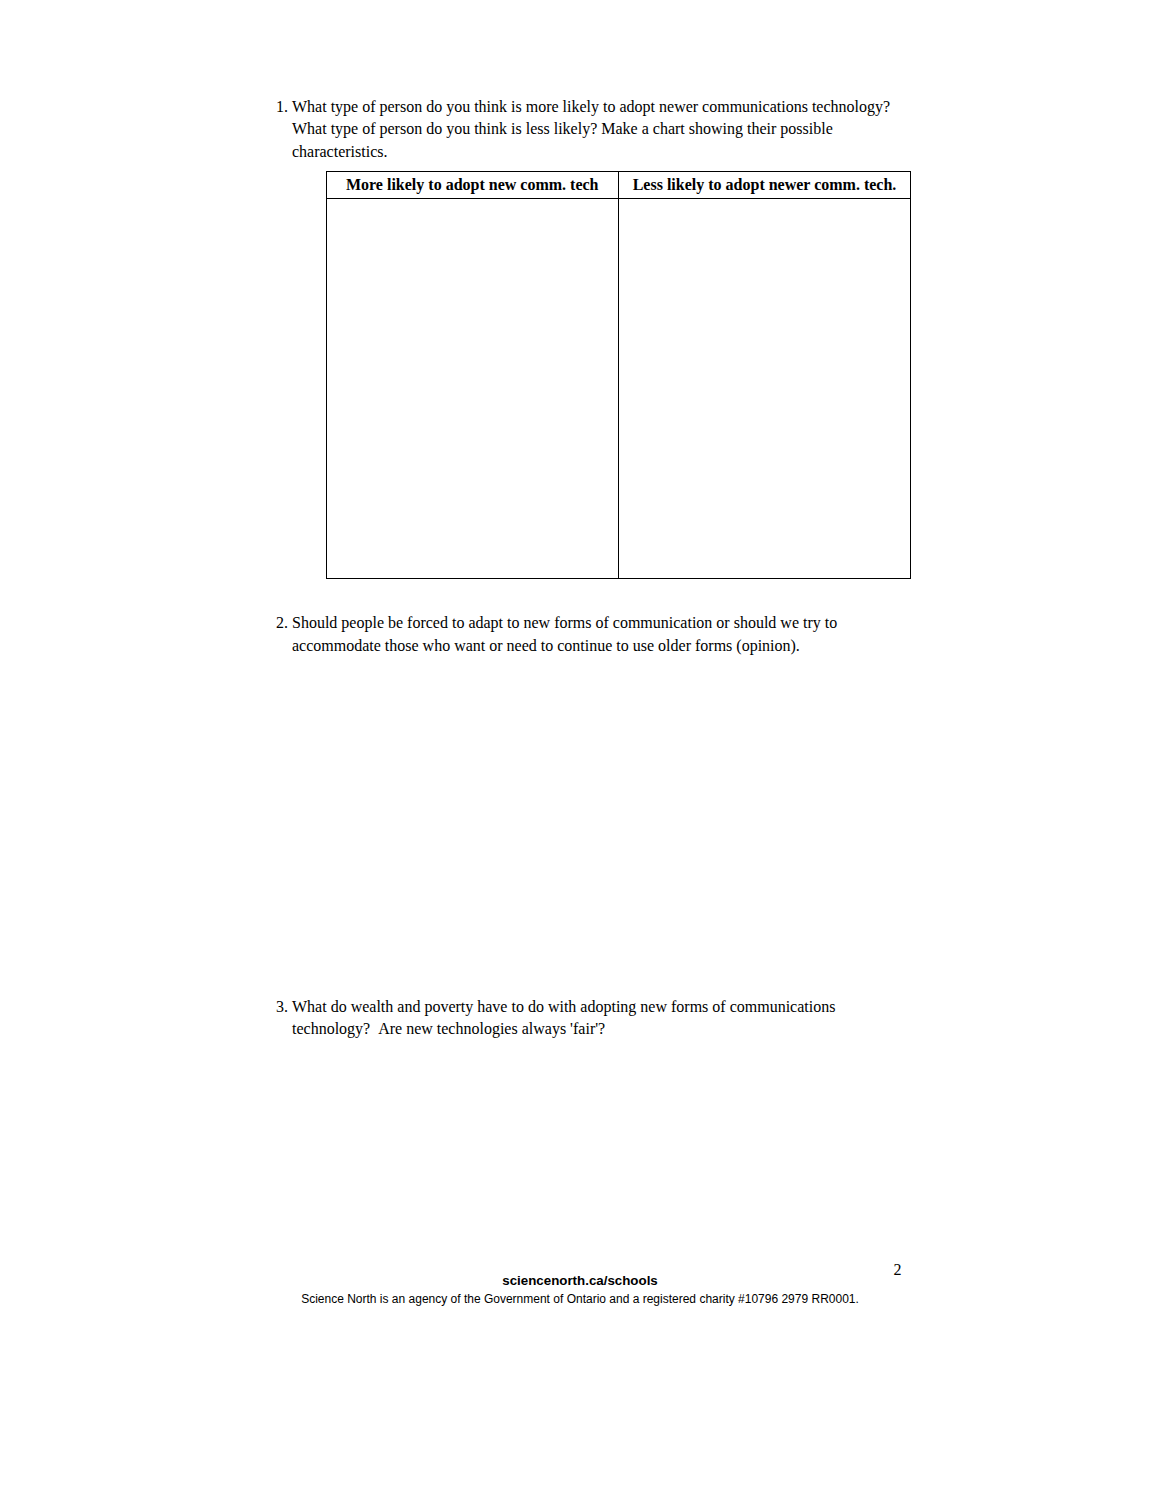What type of person do you think is more likely to adopt newer communications technology? What type of person do you think is less likely? Make a chart showing their possible characteristics.
| More likely to adopt new comm. tech | Less likely to adopt newer comm. tech. |
| --- | --- |
Should people be forced to adapt to new forms of communication or should we try to accommodate those who want or need to continue to use older forms (opinion).
What do wealth and poverty have to do with adopting new forms of communications technology? Are new technologies always 'fair'?
2
sciencenorth.ca/schools
Science North is an agency of the Government of Ontario and a registered charity #10796 2979 RR0001.